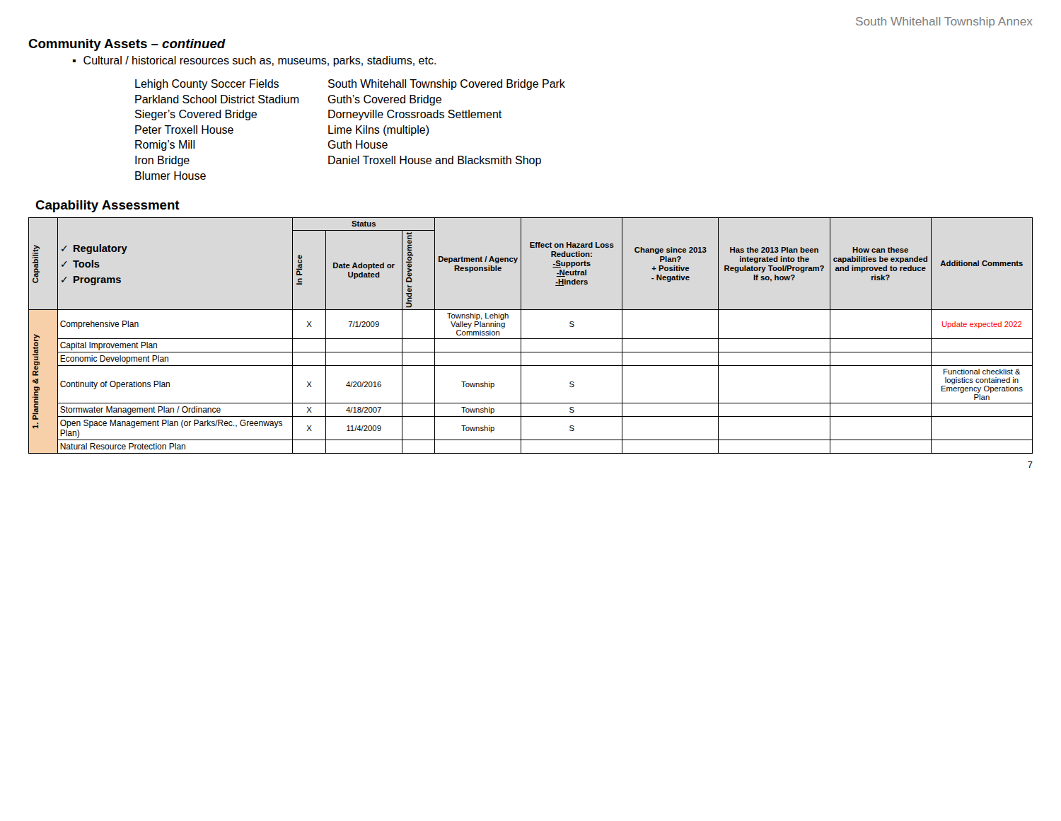South Whitehall Township Annex
Community Assets – continued
▪Cultural / historical resources such as, museums, parks, stadiums, etc.
| Lehigh County Soccer Fields | South Whitehall Township Covered Bridge Park |
| Parkland School District Stadium | Guth’s Covered Bridge |
| Sieger’s Covered Bridge | Dorneyville Crossroads Settlement |
| Peter Troxell House | Lime Kilns (multiple) |
| Romig’s Mill | Guth House |
| Iron Bridge | Daniel Troxell House and Blacksmith Shop |
| Blumer House | |
Capability Assessment
| Capability | ✓ Regulatory ✓ Tools ✓ Programs | Status | Department / Agency Responsible | Effect on Hazard Loss Reduction: -S upports -N eutral -H inders | Change since 2013 Plan? + Positive - Negative | Has the 2013 Plan been integrated into the Regulatory Tool/Program? If so, how? | How can these capabilities be expanded and improved to reduce risk? | Additional Comments |
| --- | --- | --- | --- | --- | --- | --- | --- | --- |
| In Place | Date Adopted or Updated | Under Development |
| 1. Planning & Regulatory | Comprehensive Plan | X | 7/1/2009 | | Township, Lehigh Valley Planning Commission | S | | | | Update expected 2022 |
| Capital Improvement Plan | | | | | | | | | |
| Economic Development Plan | | | | | | | | | |
| Continuity of Operations Plan | X | 4/20/2016 | | Township | S | | | | Functional checklist & logistics contained in Emergency Operations Plan |
| Stormwater Management Plan / Ordinance | X | 4/18/2007 | | Township | S | | | | |
| Open Space Management Plan (or Parks/Rec., Greenways Plan) | X | 11/4/2009 | | Township | S | | | | |
| Natural Resource Protection Plan | | | | | | | | | |
7